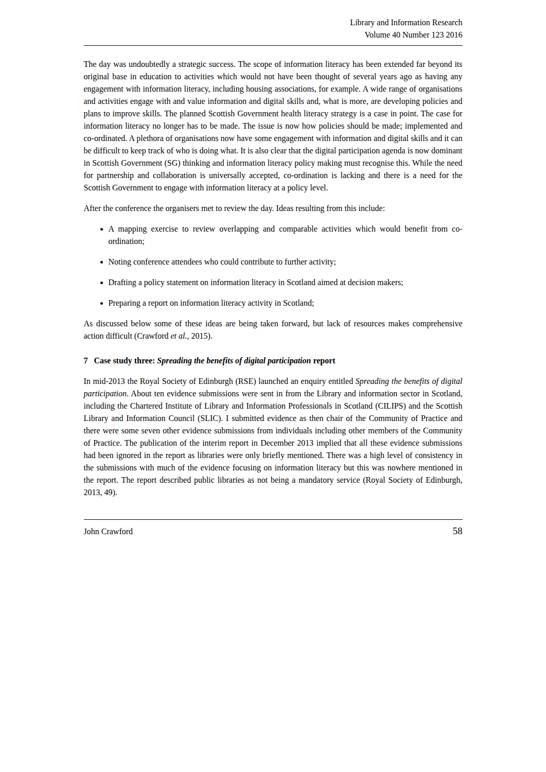Library and Information Research Volume 40 Number 123 2016
The day was undoubtedly a strategic success. The scope of information literacy has been extended far beyond its original base in education to activities which would not have been thought of several years ago as having any engagement with information literacy, including housing associations, for example. A wide range of organisations and activities engage with and value information and digital skills and, what is more, are developing policies and plans to improve skills. The planned Scottish Government health literacy strategy is a case in point. The case for information literacy no longer has to be made. The issue is now how policies should be made; implemented and co-ordinated. A plethora of organisations now have some engagement with information and digital skills and it can be difficult to keep track of who is doing what. It is also clear that the digital participation agenda is now dominant in Scottish Government (SG) thinking and information literacy policy making must recognise this. While the need for partnership and collaboration is universally accepted, co-ordination is lacking and there is a need for the Scottish Government to engage with information literacy at a policy level.
After the conference the organisers met to review the day. Ideas resulting from this include:
A mapping exercise to review overlapping and comparable activities which would benefit from co-ordination;
Noting conference attendees who could contribute to further activity;
Drafting a policy statement on information literacy in Scotland aimed at decision makers;
Preparing a report on information literacy activity in Scotland;
As discussed below some of these ideas are being taken forward, but lack of resources makes comprehensive action difficult (Crawford et al., 2015).
7 Case study three: Spreading the benefits of digital participation report
In mid-2013 the Royal Society of Edinburgh (RSE) launched an enquiry entitled Spreading the benefits of digital participation. About ten evidence submissions were sent in from the Library and information sector in Scotland, including the Chartered Institute of Library and Information Professionals in Scotland (CILIPS) and the Scottish Library and Information Council (SLIC). I submitted evidence as then chair of the Community of Practice and there were some seven other evidence submissions from individuals including other members of the Community of Practice. The publication of the interim report in December 2013 implied that all these evidence submissions had been ignored in the report as libraries were only briefly mentioned. There was a high level of consistency in the submissions with much of the evidence focusing on information literacy but this was nowhere mentioned in the report. The report described public libraries as not being a mandatory service (Royal Society of Edinburgh, 2013, 49).
John Crawford 58